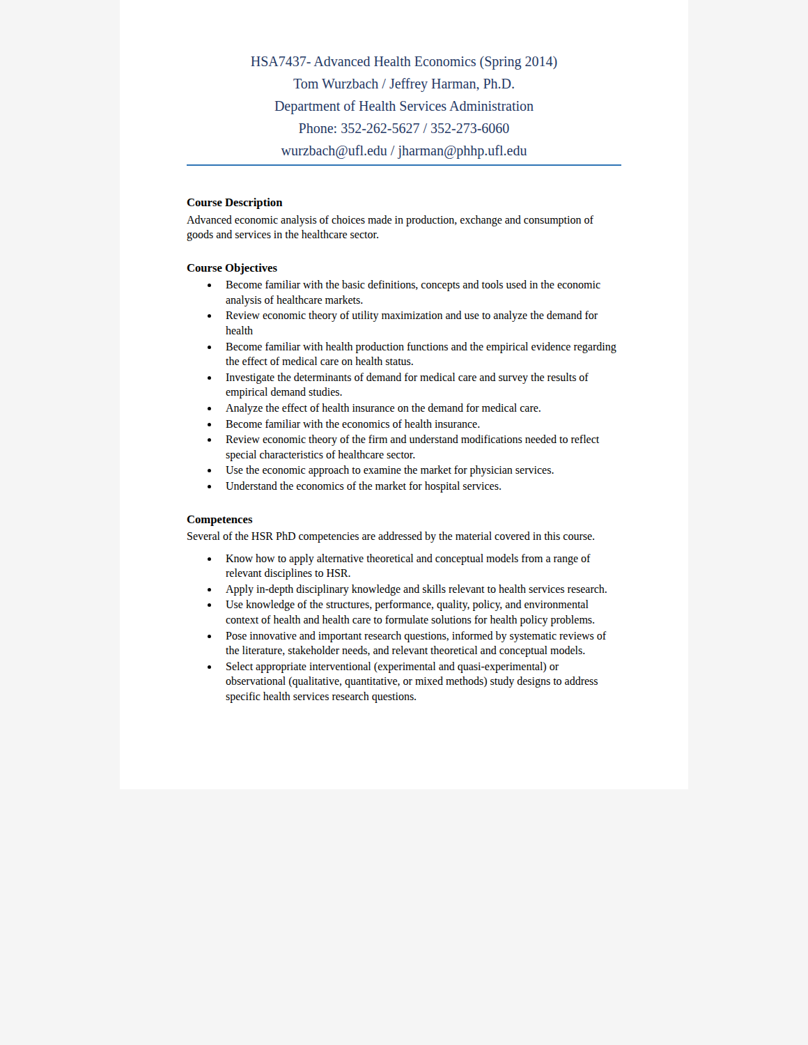HSA7437- Advanced Health Economics (Spring 2014)
Tom Wurzbach / Jeffrey Harman, Ph.D.
Department of Health Services Administration
Phone: 352-262-5627 / 352-273-6060
wurzbach@ufl.edu / jharman@phhp.ufl.edu
Course Description
Advanced economic analysis of choices made in production, exchange and consumption of goods and services in the healthcare sector.
Course Objectives
Become familiar with the basic definitions, concepts and tools used in the economic analysis of healthcare markets.
Review economic theory of utility maximization and use to analyze the demand for health
Become familiar with health production functions and the empirical evidence regarding the effect of medical care on health status.
Investigate the determinants of demand for medical care and survey the results of empirical demand studies.
Analyze the effect of health insurance on the demand for medical care.
Become familiar with the economics of health insurance.
Review economic theory of the firm and understand modifications needed to reflect special characteristics of healthcare sector.
Use the economic approach to examine the market for physician services.
Understand the economics of the market for hospital services.
Competences
Several of the HSR PhD competencies are addressed by the material covered in this course.
Know how to apply alternative theoretical and conceptual models from a range of relevant disciplines to HSR.
Apply in-depth disciplinary knowledge and skills relevant to health services research.
Use knowledge of the structures, performance, quality, policy, and environmental context of health and health care to formulate solutions for health policy problems.
Pose innovative and important research questions, informed by systematic reviews of the literature, stakeholder needs, and relevant theoretical and conceptual models.
Select appropriate interventional (experimental and quasi-experimental) or observational (qualitative, quantitative, or mixed methods) study designs to address specific health services research questions.